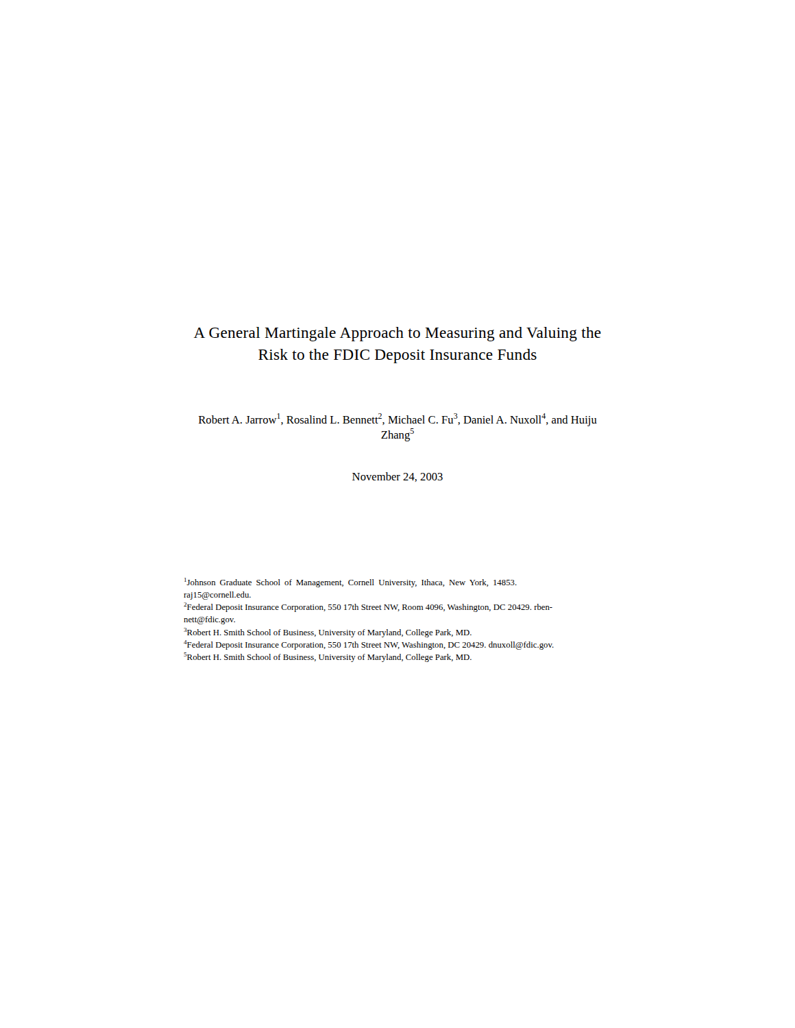A General Martingale Approach to Measuring and Valuing the
Risk to the FDIC Deposit Insurance Funds
Robert A. Jarrow1, Rosalind L. Bennett2, Michael C. Fu3, Daniel A. Nuxoll4, and Huiju Zhang5
November 24, 2003
1Johnson Graduate School of Management, Cornell University, Ithaca, New York, 14853.
raj15@cornell.edu.
2Federal Deposit Insurance Corporation, 550 17th Street NW, Room 4096, Washington, DC 20429. rben-
nett@fdic.gov.
3Robert H. Smith School of Business, University of Maryland, College Park, MD.
4Federal Deposit Insurance Corporation, 550 17th Street NW, Washington, DC 20429. dnuxoll@fdic.gov.
5Robert H. Smith School of Business, University of Maryland, College Park, MD.